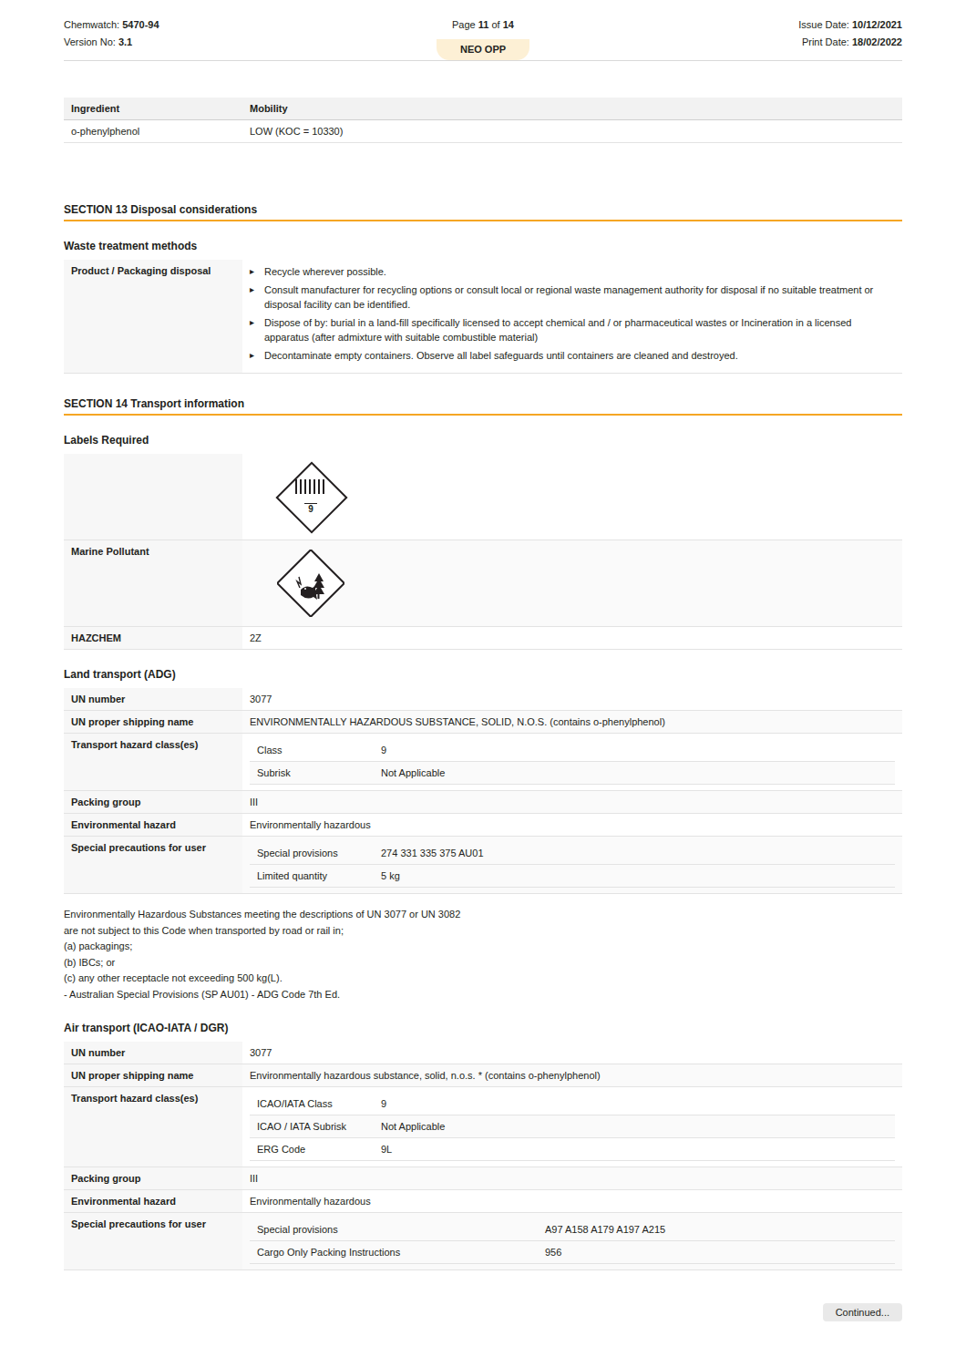Chemwatch: 5470-94
Version No: 3.1
Page 11 of 14
NEO OPP
Issue Date: 10/12/2021
Print Date: 18/02/2022
| Ingredient | Mobility |
| --- | --- |
| o-phenylphenol | LOW (KOC = 10330) |
SECTION 13 Disposal considerations
Waste treatment methods
| Product / Packaging disposal | Recycle wherever possible. Consult manufacturer for recycling options or consult local or regional waste management authority for disposal if no suitable treatment or disposal facility can be identified. Dispose of by: burial in a land-fill specifically licensed to accept chemical and / or pharmaceutical wastes or Incineration in a licensed apparatus (after admixture with suitable combustible material) Decontaminate empty containers. Observe all label safeguards until containers are cleaned and destroyed. |
SECTION 14 Transport information
Labels Required
| | 9 |
| Marine Pollutant | |
| HAZCHEM | 2Z |
Land transport (ADG)
| UN number | 3077 |
| UN proper shipping name | ENVIRONMENTALLY HAZARDOUS SUBSTANCE, SOLID, N.O.S. (contains o-phenylphenol) |
| Transport hazard class(es) | / Class / 9 / / Subrisk / Not Applicable / |
| Packing group | III |
| Environmental hazard | Environmentally hazardous |
| Special precautions for user | / Special provisions / 274 331 335 375 AU01 / / Limited quantity / 5 kg / |
Environmentally Hazardous Substances meeting the descriptions of UN 3077 or UN 3082
are not subject to this Code when transported by road or rail in;
(a) packagings;
(b) IBCs; or
(c) any other receptacle not exceeding 500 kg(L).
- Australian Special Provisions (SP AU01) - ADG Code 7th Ed.
Air transport (ICAO-IATA / DGR)
| UN number | 3077 |
| UN proper shipping name | Environmentally hazardous substance, solid, n.o.s. * (contains o-phenylphenol) |
| Transport hazard class(es) | / ICAO/IATA Class / 9 / / ICAO / IATA Subrisk / Not Applicable / / ERG Code / 9L / |
| Packing group | III |
| Environmental hazard | Environmentally hazardous |
| Special precautions for user | / Special provisions / A97 A158 A179 A197 A215 / / Cargo Only Packing Instructions / 956 / |
Continued...